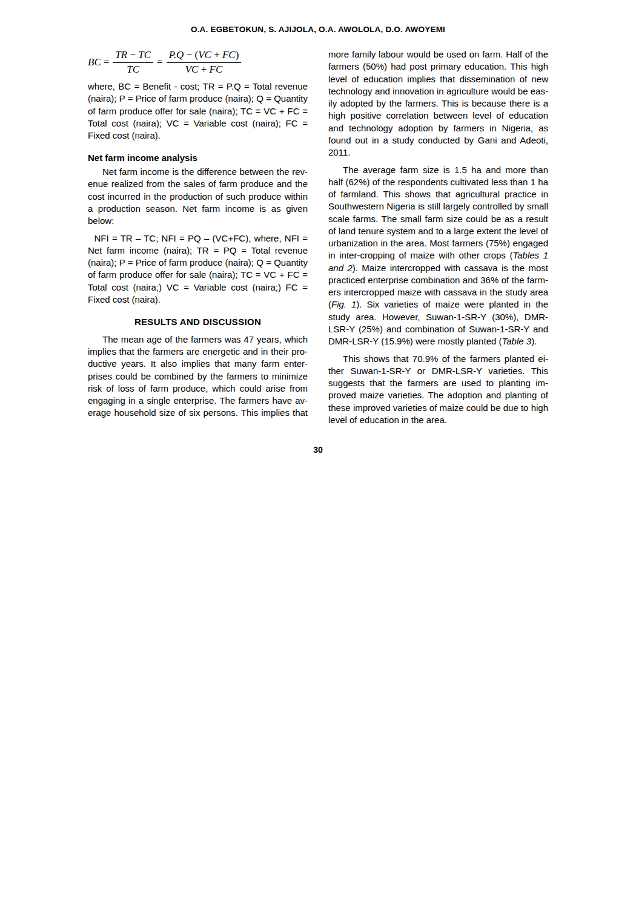O.A. EGBETOKUN, S. AJIJOLA, O.A. AWOLOLA, D.O. AWOYEMI
BC = TR − TC TC = P.Q − (VC + FC) VC + FC
where, BC = Benefit - cost; TR = P.Q = Total revenue (naira); P = Price of farm produce (naira); Q = Quantity of farm produce offer for sale (naira); TC = VC + FC = Total cost (naira); VC = Variable cost (naira); FC = Fixed cost (naira).
Net farm income analysis
Net farm income is the difference between the revenue realized from the sales of farm produce and the cost incurred in the production of such produce within a production season. Net farm income is as given below:
NFI = TR – TC; NFI = PQ – (VC+FC), where, NFI = Net farm income (naira); TR = PQ = Total revenue (naira); P = Price of farm produce (naira); Q = Quantity of farm produce offer for sale (naira); TC = VC + FC = Total cost (naira;) VC = Variable cost (naira;) FC = Fixed cost (naira).
Results and Discussion
The mean age of the farmers was 47 years, which implies that the farmers are energetic and in their productive years. It also implies that many farm enterprises could be combined by the farmers to minimize risk of loss of farm produce, which could arise from engaging in a single enterprise. The farmers have average household size of six persons. This implies that more family labour would be used on farm. Half of the farmers (50%) had post primary education. This high level of education implies that dissemination of new technology and innovation in agriculture would be easily adopted by the farmers. This is because there is a high positive correlation between level of education and technology adoption by farmers in Nigeria, as found out in a study conducted by Gani and Adeoti, 2011.
The average farm size is 1.5 ha and more than half (62%) of the respondents cultivated less than 1 ha of farmland. This shows that agricultural practice in Southwestern Nigeria is still largely controlled by small scale farms. The small farm size could be as a result of land tenure system and to a large extent the level of urbanization in the area. Most farmers (75%) engaged in inter-cropping of maize with other crops (Tables 1 and 2). Maize intercropped with cassava is the most practiced enterprise combination and 36% of the farmers intercropped maize with cassava in the study area (Fig. 1). Six varieties of maize were planted in the study area. However, Suwan-1-SR-Y (30%), DMR-LSR-Y (25%) and combination of Suwan-1-SR-Y and DMR-LSR-Y (15.9%) were mostly planted (Table 3).
This shows that 70.9% of the farmers planted either Suwan-1-SR-Y or DMR-LSR-Y varieties. This suggests that the farmers are used to planting improved maize varieties. The adoption and planting of these improved varieties of maize could be due to high level of education in the area.
30